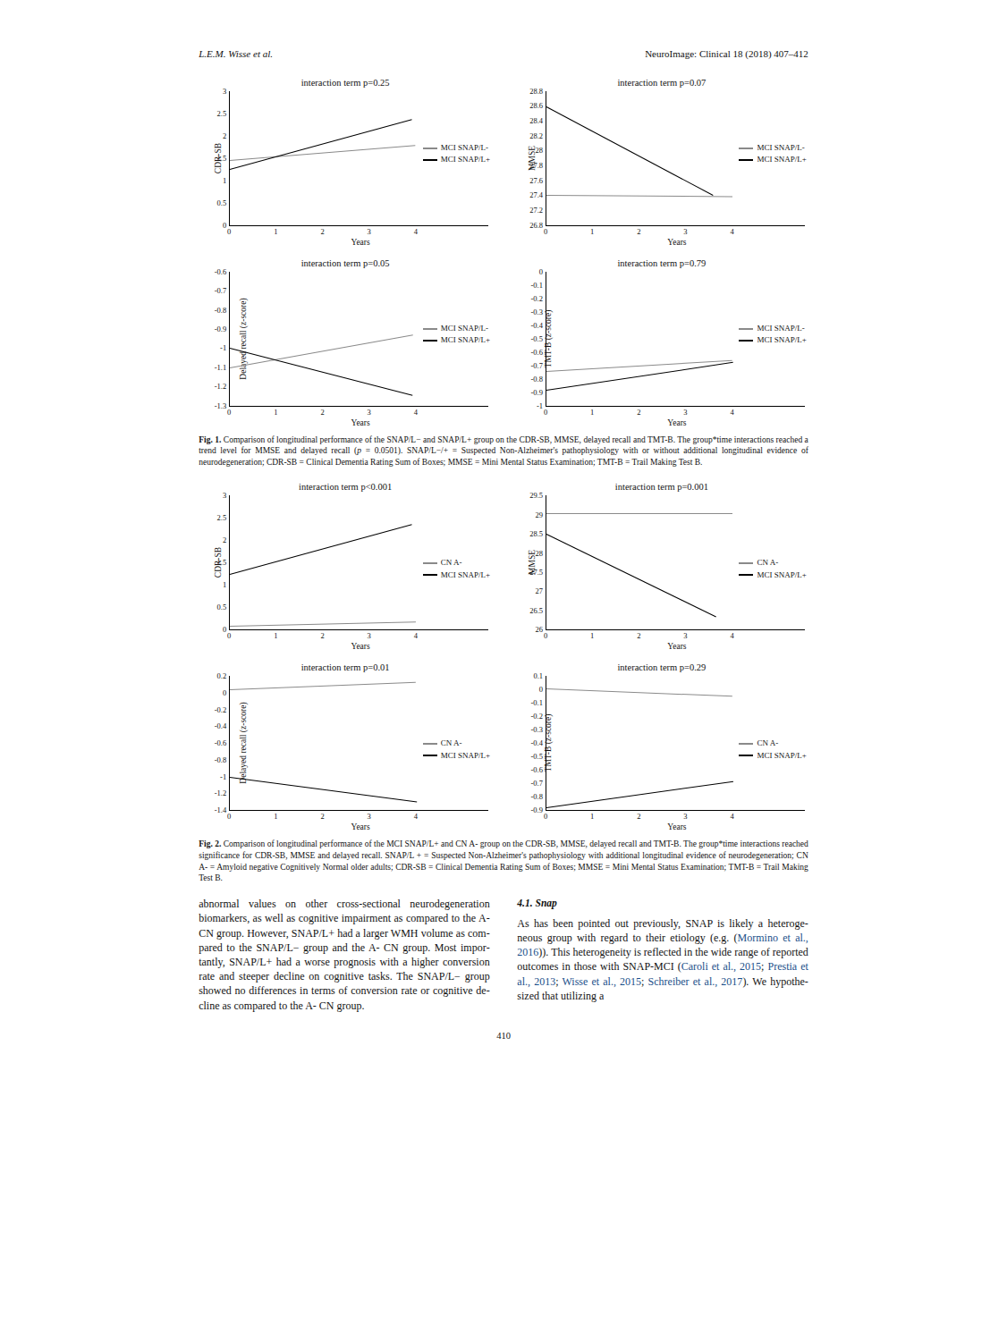L.E.M. Wisse et al.
NeuroImage: Clinical 18 (2018) 407–412
interaction term p=0.25
CDR-SB
3 2.5 2 1.5 1 0.5 0
MCI SNAP/L-
MCI SNAP/L+
0 1 2 3 4
Years
interaction term p=0.07
MMSE
28.8 28.6 28.4 28.2 28 27.8 27.6 27.4 27.2 26.8
MCI SNAP/L-
MCI SNAP/L+
0 1 2 3 4
Years
interaction term p=0.05
Delayed recall (z-score)
-0.6 -0.7 -0.8 -0.9 -1 -1.1 -1.2 -1.3
MCI SNAP/L-
MCI SNAP/L+
0 1 2 3 4
Years
interaction term p=0.79
TMT-B (z-score)
0 -0.1 -0.2 -0.3 -0.4 -0.5 -0.6 -0.7 -0.8 -0.9 -1
MCI SNAP/L-
MCI SNAP/L+
0 1 2 3 4
Years
Fig. 1. Comparison of longitudinal performance of the SNAP/L− and SNAP/L+ group on the CDR-SB, MMSE, delayed recall and TMT-B. The group*time interactions reached a trend level for MMSE and delayed recall (p = 0.0501). SNAP/L−/+ = Suspected Non-Alzheimer's pathophysiology with or without additional longitudinal evidence of neurodegeneration; CDR-SB = Clinical Dementia Rating Sum of Boxes; MMSE = Mini Mental Status Examination; TMT-B = Trail Making Test B.
interaction term p<0.001
CDR-SB
3 2.5 2 1.5 1 0.5 0
CN A-
MCI SNAP/L+
0 1 2 3 4
Years
interaction term p=0.001
MMSE
29.5 29 28.5 28 27.5 27 26.5 26
CN A-
MCI SNAP/L+
0 1 2 3 4
Years
interaction term p=0.01
Delayed recall (z-score)
0.2 0 -0.2 -0.4 -0.6 -0.8 -1 -1.2 -1.4
CN A-
MCI SNAP/L+
0 1 2 3 4
Years
interaction term p=0.29
TMT-B (z-score)
0.1 0 -0.1 -0.2 -0.3 -0.4 -0.5 -0.6 -0.7 -0.8 -0.9
CN A-
MCI SNAP/L+
0 1 2 3 4
Years
Fig. 2. Comparison of longitudinal performance of the MCI SNAP/L+ and CN A- group on the CDR-SB, MMSE, delayed recall and TMT-B. The group*time interactions reached significance for CDR-SB, MMSE and delayed recall. SNAP/L + = Suspected Non-Alzheimer's pathophysiology with additional longitudinal evidence of neurodegeneration; CN A- = Amyloid negative Cognitively Normal older adults; CDR-SB = Clinical Dementia Rating Sum of Boxes; MMSE = Mini Mental Status Examination; TMT-B = Trail Making Test B.
abnormal values on other cross-sectional neurodegeneration biomarkers, as well as cognitive impairment as compared to the A- CN group. However, SNAP/L+ had a larger WMH volume as compared to the SNAP/L− group and the A- CN group. Most importantly, SNAP/L+ had a worse prognosis with a higher conversion rate and steeper decline on cognitive tasks. The SNAP/L− group showed no differences in terms of conversion rate or cognitive decline as compared to the A- CN group.
4.1. Snap
As has been pointed out previously, SNAP is likely a heterogeneous group with regard to their etiology (e.g. (Mormino et al., 2016)). This heterogeneity is reflected in the wide range of reported outcomes in those with SNAP-MCI (Caroli et al., 2015; Prestia et al., 2013; Wisse et al., 2015; Schreiber et al., 2017). We hypothesized that utilizing a
410